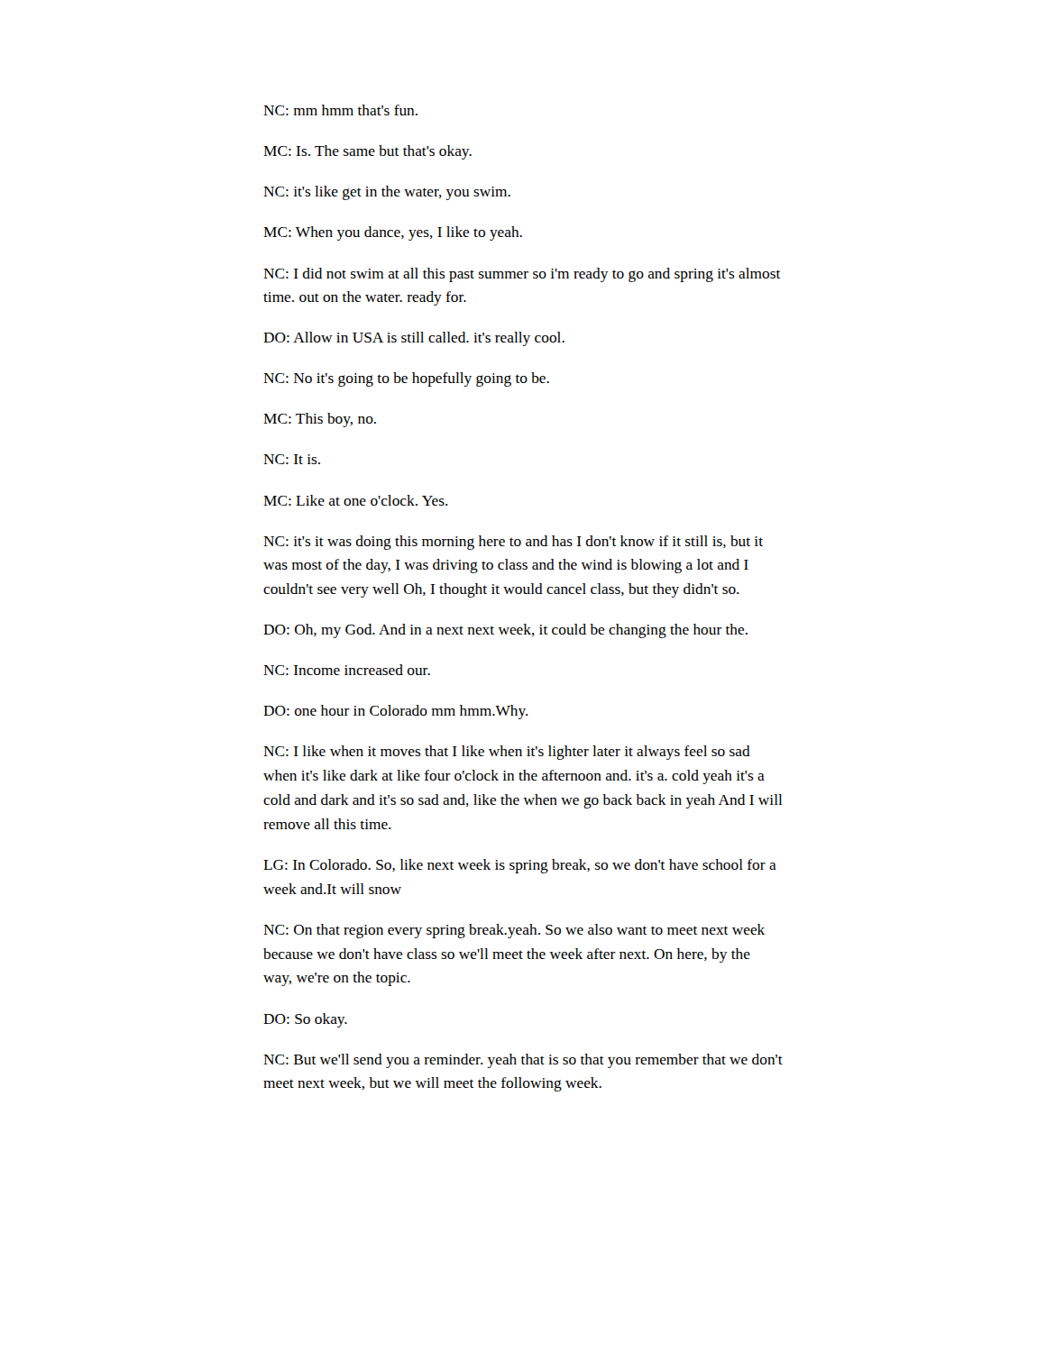NC: mm hmm that's fun.
MC: Is. The same but that's okay.
NC: it's like get in the water, you swim.
MC: When you dance, yes, I like to yeah.
NC: I did not swim at all this past summer so i'm ready to go and spring it's almost time. out on the water. ready for.
DO: Allow in USA is still called. it's really cool.
NC: No it's going to be hopefully going to be.
MC: This boy, no.
NC: It is.
MC: Like at one o'clock. Yes.
NC: it's it was doing this morning here to and has I don't know if it still is, but it was most of the day, I was driving to class and the wind is blowing a lot and I couldn't see very well Oh, I thought it would cancel class, but they didn't so.
DO: Oh, my God. And in a next next week, it could be changing the hour the.
NC: Income increased our.
DO: one hour in Colorado mm hmm.Why.
NC: I like when it moves that I like when it's lighter later it always feel so sad when it's like dark at like four o'clock in the afternoon and. it's a. cold yeah it's a cold and dark and it's so sad and, like the when we go back back in yeah And I will remove all this time.
LG: In Colorado. So, like next week is spring break, so we don't have school for a week and.It will snow
NC: On that region every spring break.yeah. So we also want to meet next week because we don't have class so we'll meet the week after next. On here, by the way, we're on the topic.
DO: So okay.
NC: But we'll send you a reminder. yeah that is so that you remember that we don't meet next week, but we will meet the following week.